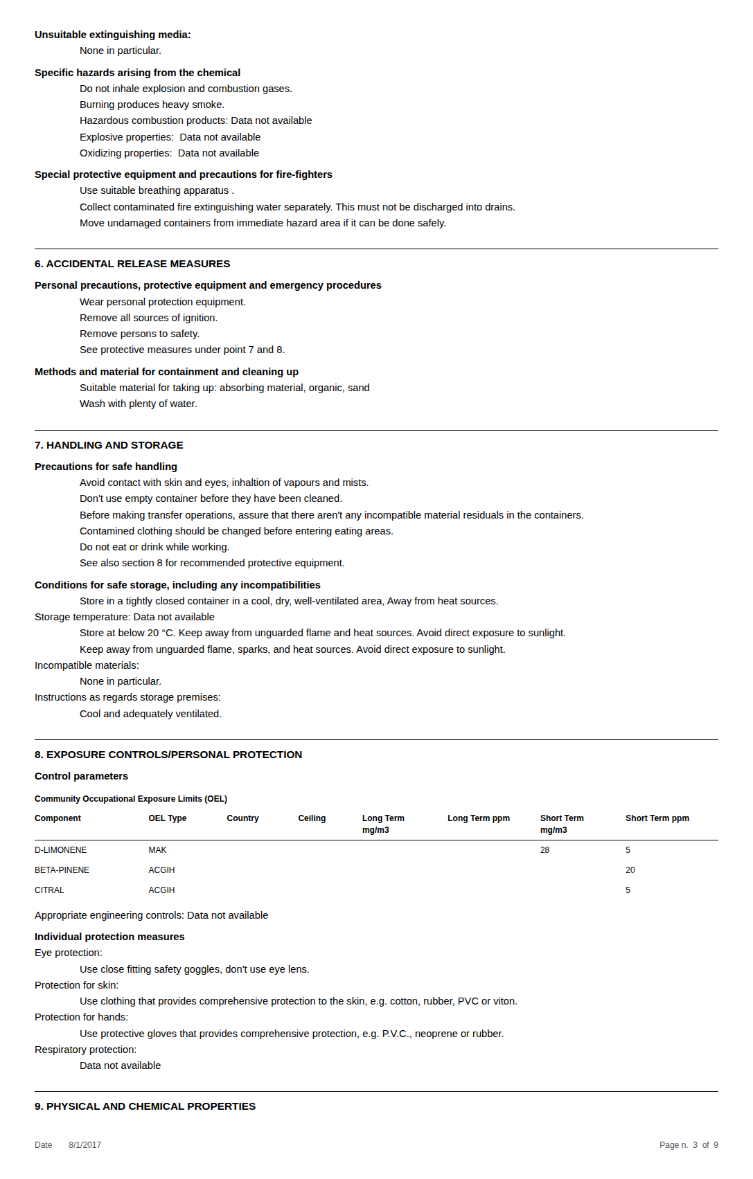Unsuitable extinguishing media:
None in particular.
Specific hazards arising from the chemical
Do not inhale explosion and combustion gases.
Burning produces heavy smoke.
Hazardous combustion products: Data not available
Explosive properties: Data not available
Oxidizing properties: Data not available
Special protective equipment and precautions for fire-fighters
Use suitable breathing apparatus .
Collect contaminated fire extinguishing water separately. This must not be discharged into drains.
Move undamaged containers from immediate hazard area if it can be done safely.
6. ACCIDENTAL RELEASE MEASURES
Personal precautions, protective equipment and emergency procedures
Wear personal protection equipment.
Remove all sources of ignition.
Remove persons to safety.
See protective measures under point 7 and 8.
Methods and material for containment and cleaning up
Suitable material for taking up: absorbing material, organic, sand
Wash with plenty of water.
7. HANDLING AND STORAGE
Precautions for safe handling
Avoid contact with skin and eyes, inhaltion of vapours and mists.
Don't use empty container before they have been cleaned.
Before making transfer operations, assure that there aren't any incompatible material residuals in the containers.
Contamined clothing should be changed before entering eating areas.
Do not eat or drink while working.
See also section 8 for recommended protective equipment.
Conditions for safe storage, including any incompatibilities
Store in a tightly closed container in a cool, dry, well-ventilated area, Away from heat sources.
Storage temperature: Data not available
Store at below 20 °C. Keep away from unguarded flame and heat sources. Avoid direct exposure to sunlight.
Keep away from unguarded flame, sparks, and heat sources. Avoid direct exposure to sunlight.
Incompatible materials:
None in particular.
Instructions as regards storage premises:
Cool and adequately ventilated.
8. EXPOSURE CONTROLS/PERSONAL PROTECTION
Control parameters
Community Occupational Exposure Limits (OEL)
| Component | OEL Type | Country | Ceiling | Long Term mg/m3 | Long Term ppm | Short Term mg/m3 | Short Term ppm |
| --- | --- | --- | --- | --- | --- | --- | --- |
| D-LIMONENE | MAK | | | | | 28 | 5 |
| BETA-PINENE | ACGIH | | | | | | 20 |
| CITRAL | ACGIH | | | | | | 5 |
Appropriate engineering controls: Data not available
Individual protection measures
Eye protection:
Use close fitting safety goggles, don't use eye lens.
Protection for skin:
Use clothing that provides comprehensive protection to the skin, e.g. cotton, rubber, PVC or viton.
Protection for hands:
Use protective gloves that provides comprehensive protection, e.g. P.V.C., neoprene or rubber.
Respiratory protection:
Data not available
9. PHYSICAL AND CHEMICAL PROPERTIES
Date 8/1/2017
Page n. 3 of 9